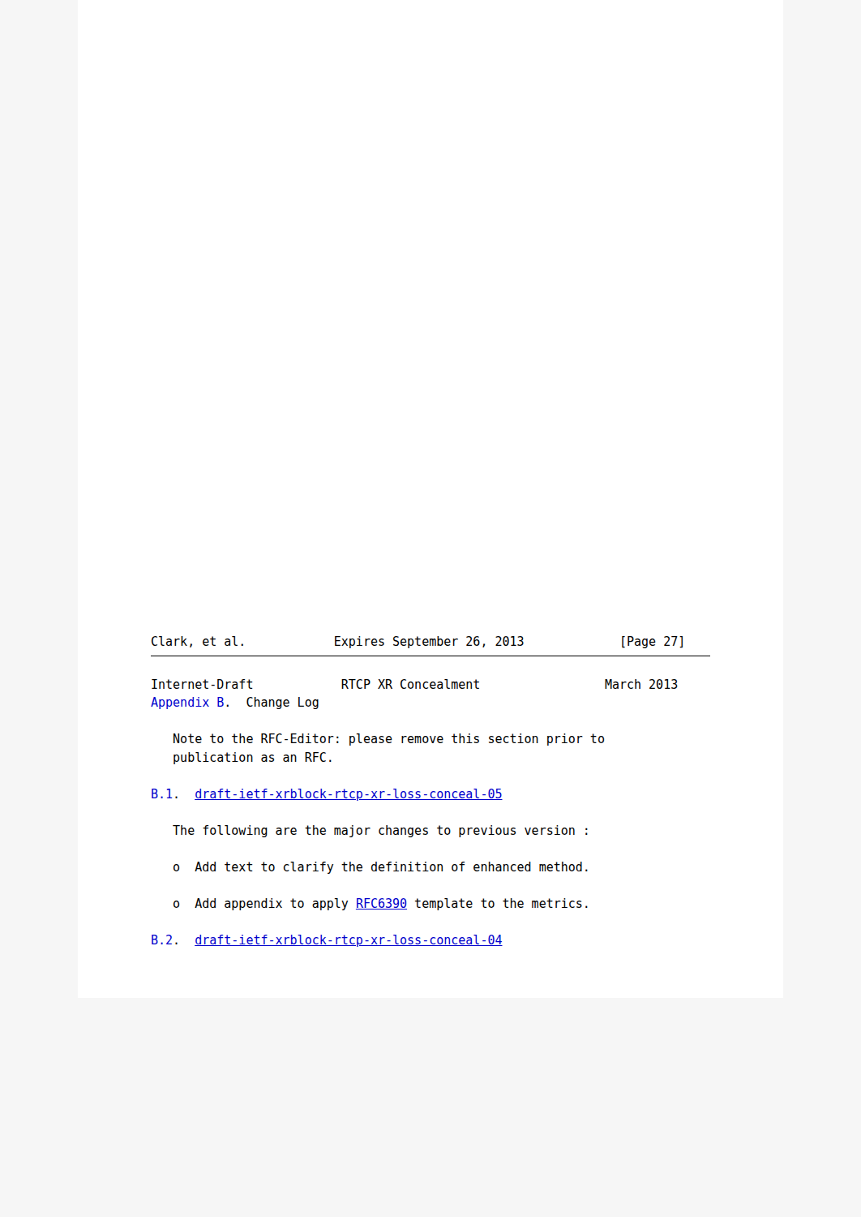Clark, et al.            Expires September 26, 2013             [Page 27]
Internet-Draft            RTCP XR Concealment                 March 2013
Appendix B.  Change Log

   Note to the RFC-Editor: please remove this section prior to
   publication as an RFC.

B.1.  draft-ietf-xrblock-rtcp-xr-loss-conceal-05

   The following are the major changes to previous version :

   o  Add text to clarify the definition of enhanced method.

   o  Add appendix to apply RFC6390 template to the metrics.

B.2.  draft-ietf-xrblock-rtcp-xr-loss-conceal-04